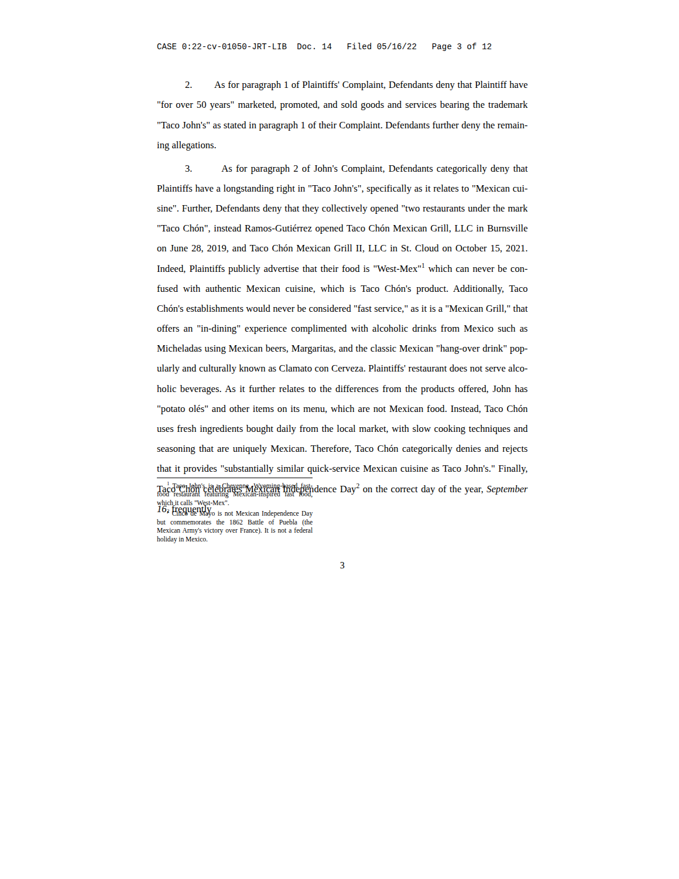CASE 0:22-cv-01050-JRT-LIB Doc. 14 Filed 05/16/22 Page 3 of 12
2. As for paragraph 1 of Plaintiffs' Complaint, Defendants deny that Plaintiff have "for over 50 years" marketed, promoted, and sold goods and services bearing the trademark "Taco John's" as stated in paragraph 1 of their Complaint. Defendants further deny the remaining allegations.
3. As for paragraph 2 of John's Complaint, Defendants categorically deny that Plaintiffs have a longstanding right in "Taco John's", specifically as it relates to "Mexican cuisine". Further, Defendants deny that they collectively opened "two restaurants under the mark "Taco Chón", instead Ramos-Gutiérrez opened Taco Chón Mexican Grill, LLC in Burnsville on June 28, 2019, and Taco Chón Mexican Grill II, LLC in St. Cloud on October 15, 2021. Indeed, Plaintiffs publicly advertise that their food is "West-Mex"1 which can never be confused with authentic Mexican cuisine, which is Taco Chón's product. Additionally, Taco Chón's establishments would never be considered "fast service," as it is a "Mexican Grill," that offers an "in-dining" experience complimented with alcoholic drinks from Mexico such as Micheladas using Mexican beers, Margaritas, and the classic Mexican "hang-over drink" popularly and culturally known as Clamato con Cerveza. Plaintiffs' restaurant does not serve alcoholic beverages. As it further relates to the differences from the products offered, John has "potato olés" and other items on its menu, which are not Mexican food. Instead, Taco Chón uses fresh ingredients bought daily from the local market, with slow cooking techniques and seasoning that are uniquely Mexican. Therefore, Taco Chón categorically denies and rejects that it provides "substantially similar quick-service Mexican cuisine as Taco John's." Finally, Taco Chón celebrates Mexican Independence Day2 on the correct day of the year, September 16, frequently
1 Taco John's is a Cheyenne, Wyoming-based fast-food restaurant featuring Mexican-inspired fast food, which it calls "West-Mex".
2 Cinco de Mayo is not Mexican Independence Day but commemorates the 1862 Battle of Puebla (the Mexican Army's victory over France). It is not a federal holiday in Mexico.
3